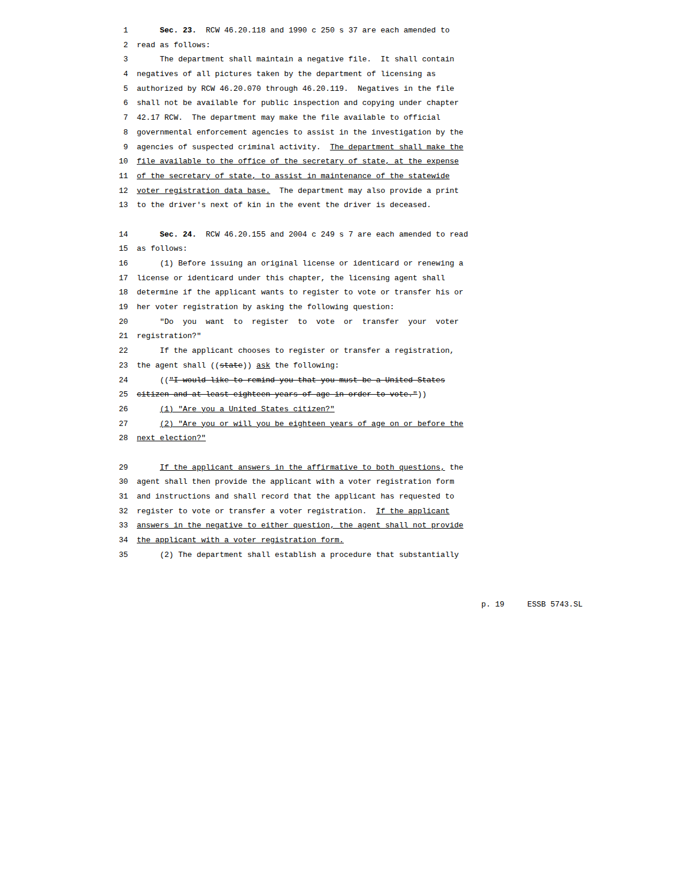1 Sec. 23. RCW 46.20.118 and 1990 c 250 s 37 are each amended to
2read as follows:
3 The department shall maintain a negative file. It shall contain
4negatives of all pictures taken by the department of licensing as
5authorized by RCW 46.20.070 through 46.20.119. Negatives in the file
6shall not be available for public inspection and copying under chapter
742.17 RCW. The department may make the file available to official
8governmental enforcement agencies to assist in the investigation by the
9agencies of suspected criminal activity. The department shall make the
10 file available to the office of the secretary of state, at the expense
11 of the secretary of state, to assist in maintenance of the statewide
12 voter registration data base. The department may also provide a print
13to the driver's next of kin in the event the driver is deceased.
14 Sec. 24. RCW 46.20.155 and 2004 c 249 s 7 are each amended to read
15as follows:
16 (1) Before issuing an original license or identicard or renewing a
17license or identicard under this chapter, the licensing agent shall
18determine if the applicant wants to register to vote or transfer his or
19her voter registration by asking the following question:
20 "Do you want to register to vote or transfer your voter
21registration?"
22 If the applicant chooses to register or transfer a registration,
23the agent shall ((state)) ask the following:
24 (("I would like to remind you that you must be a United States
25 citizen and at least eighteen years of age in order to vote."))
26 (1) "Are you a United States citizen?"
27 (2) "Are you or will you be eighteen years of age on or before the
28 next election?"
29 If the applicant answers in the affirmative to both questions, the
30agent shall then provide the applicant with a voter registration form
31and instructions and shall record that the applicant has requested to
32register to vote or transfer a voter registration. If the applicant
33 answers in the negative to either question, the agent shall not provide
34 the applicant with a voter registration form.
35 (2) The department shall establish a procedure that substantially
p. 19 ESSB 5743.SL